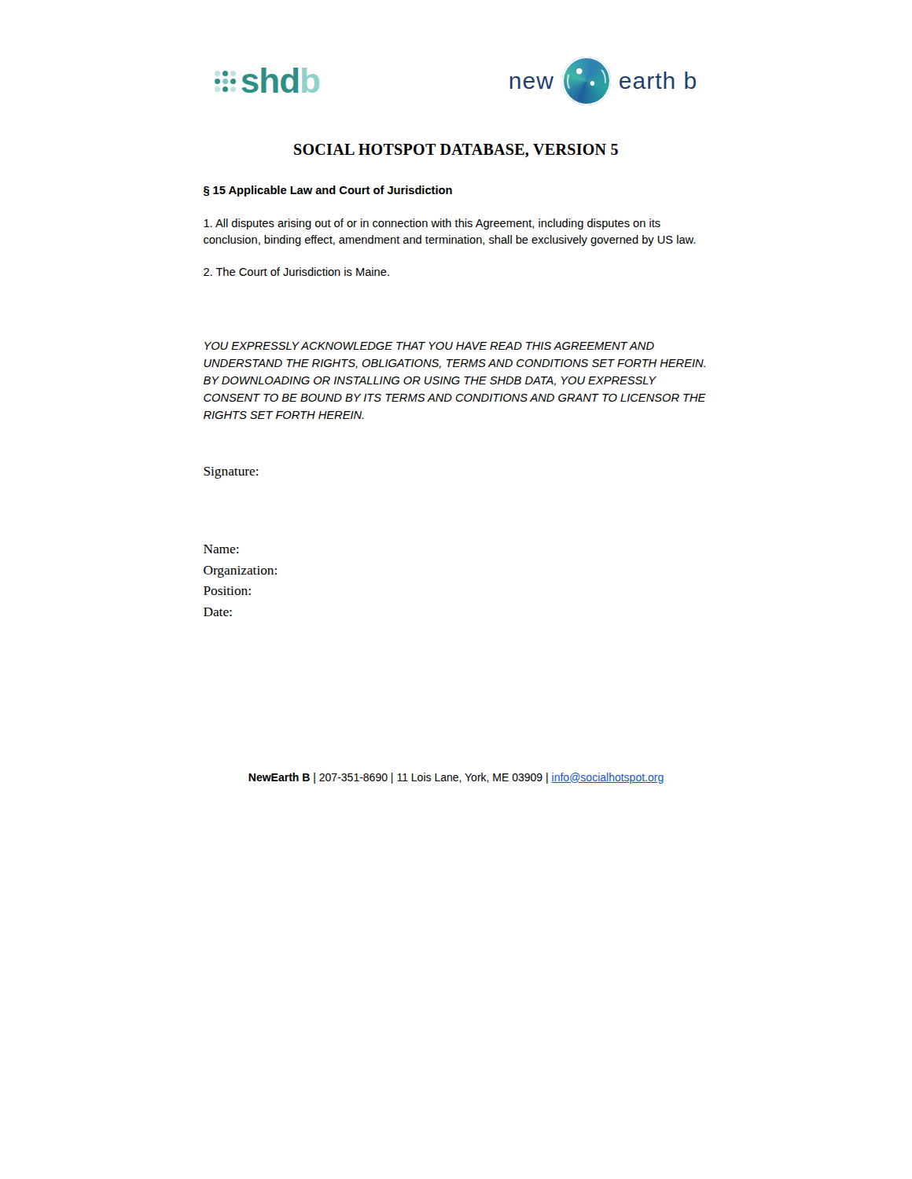shdb
new earth b
SOCIAL HOTSPOT DATABASE, VERSION 5
§ 15 Applicable Law and Court of Jurisdiction
1. All disputes arising out of or in connection with this Agreement, including disputes on its conclusion, binding effect, amendment and termination, shall be exclusively governed by US law.
2. The Court of Jurisdiction is Maine.
YOU EXPRESSLY ACKNOWLEDGE THAT YOU HAVE READ THIS AGREEMENT AND UNDERSTAND THE RIGHTS, OBLIGATIONS, TERMS AND CONDITIONS SET FORTH HEREIN. BY DOWNLOADING OR INSTALLING OR USING THE SHDB DATA, YOU EXPRESSLY CONSENT TO BE BOUND BY ITS TERMS AND CONDITIONS AND GRANT TO LICENSOR THE RIGHTS SET FORTH HEREIN.
Signature:
Name:
Organization:
Position:
Date:
NewEarth B | 207-351-8690 | 11 Lois Lane, York, ME 03909 | info@socialhotspot.org